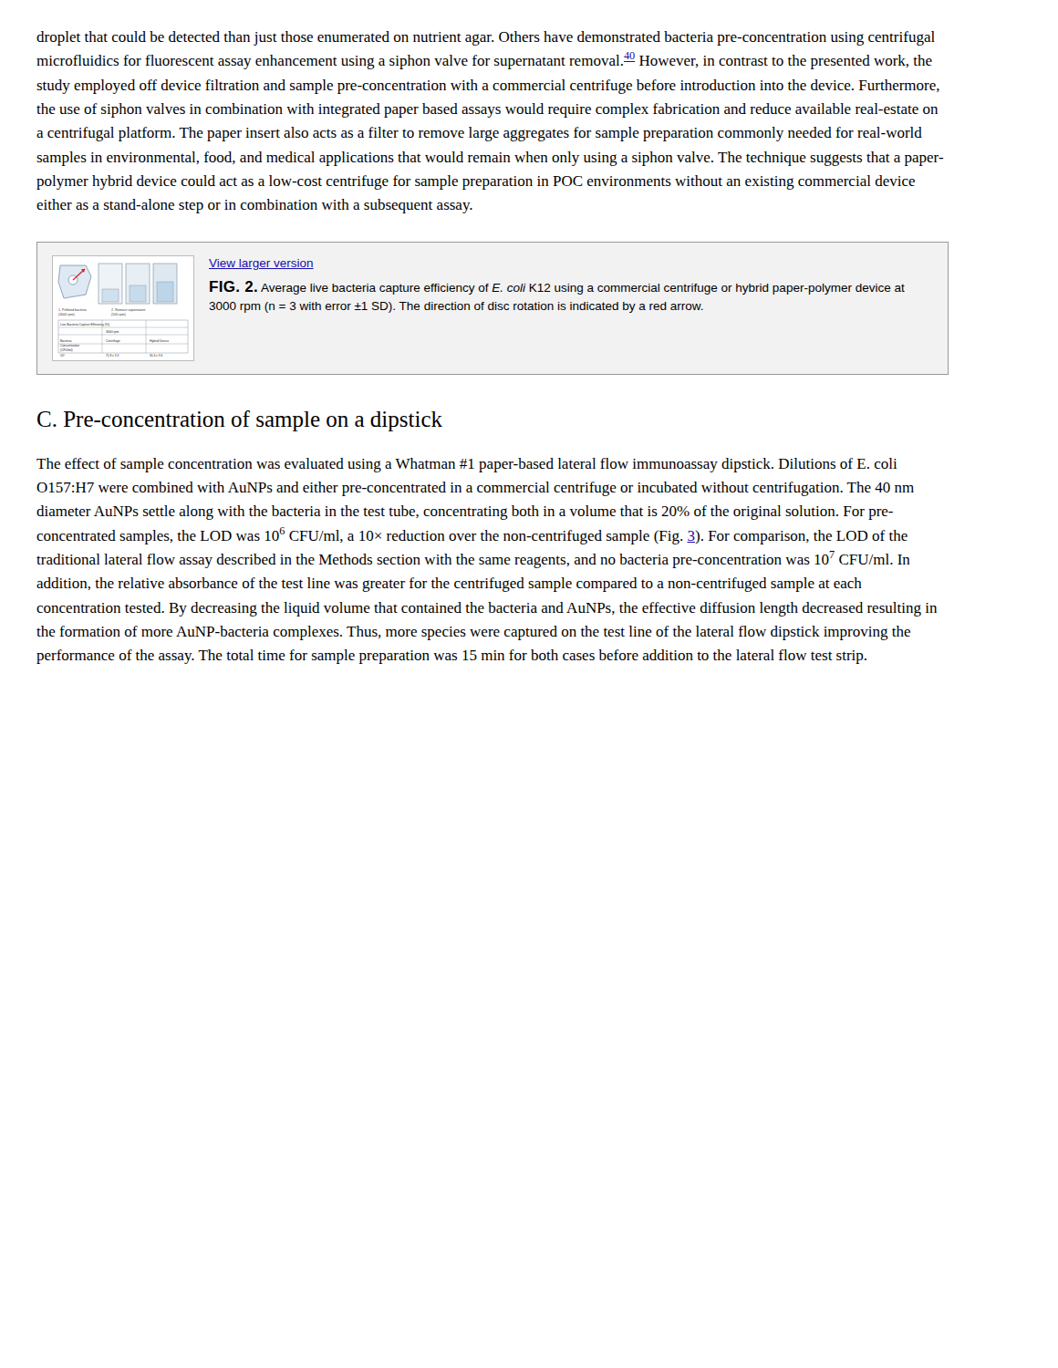droplet that could be detected than just those enumerated on nutrient agar. Others have demonstrated bacteria pre-concentration using centrifugal microfluidics for fluorescent assay enhancement using a siphon valve for supernatant removal.40 However, in contrast to the presented work, the study employed off device filtration and sample pre-concentration with a commercial centrifuge before introduction into the device. Furthermore, the use of siphon valves in combination with integrated paper based assays would require complex fabrication and reduce available real-estate on a centrifugal platform. The paper insert also acts as a filter to remove large aggregates for sample preparation commonly needed for real-world samples in environmental, food, and medical applications that would remain when only using a siphon valve. The technique suggests that a paper-polymer hybrid device could act as a low-cost centrifuge for sample preparation in POC environments without an existing commercial device either as a stand-alone step or in combination with a subsequent assay.
1. Pelleted bacteria (3000 rpm) 2. Remove supernatant (500 rpm) Live Bacteria Capture Efficiency (%) 3000 rpm Bacteria Concentration (CFU/ml) Centrifuge Hybrid Device 10⁸ 71.8 ± 3.3 30.4 ± 9.6
View larger version
FIG. 2. Average live bacteria capture efficiency of E. coli K12 using a commercial centrifuge or hybrid paper-polymer device at 3000 rpm (n = 3 with error ±1 SD). The direction of disc rotation is indicated by a red arrow.
C. Pre-concentration of sample on a dipstick
The effect of sample concentration was evaluated using a Whatman #1 paper-based lateral flow immunoassay dipstick. Dilutions of E. coli O157:H7 were combined with AuNPs and either pre-concentrated in a commercial centrifuge or incubated without centrifugation. The 40 nm diameter AuNPs settle along with the bacteria in the test tube, concentrating both in a volume that is 20% of the original solution. For pre-concentrated samples, the LOD was 106 CFU/ml, a 10× reduction over the non-centrifuged sample (Fig. 3). For comparison, the LOD of the traditional lateral flow assay described in the Methods section with the same reagents, and no bacteria pre-concentration was 107 CFU/ml. In addition, the relative absorbance of the test line was greater for the centrifuged sample compared to a non-centrifuged sample at each concentration tested. By decreasing the liquid volume that contained the bacteria and AuNPs, the effective diffusion length decreased resulting in the formation of more AuNP-bacteria complexes. Thus, more species were captured on the test line of the lateral flow dipstick improving the performance of the assay. The total time for sample preparation was 15 min for both cases before addition to the lateral flow test strip.